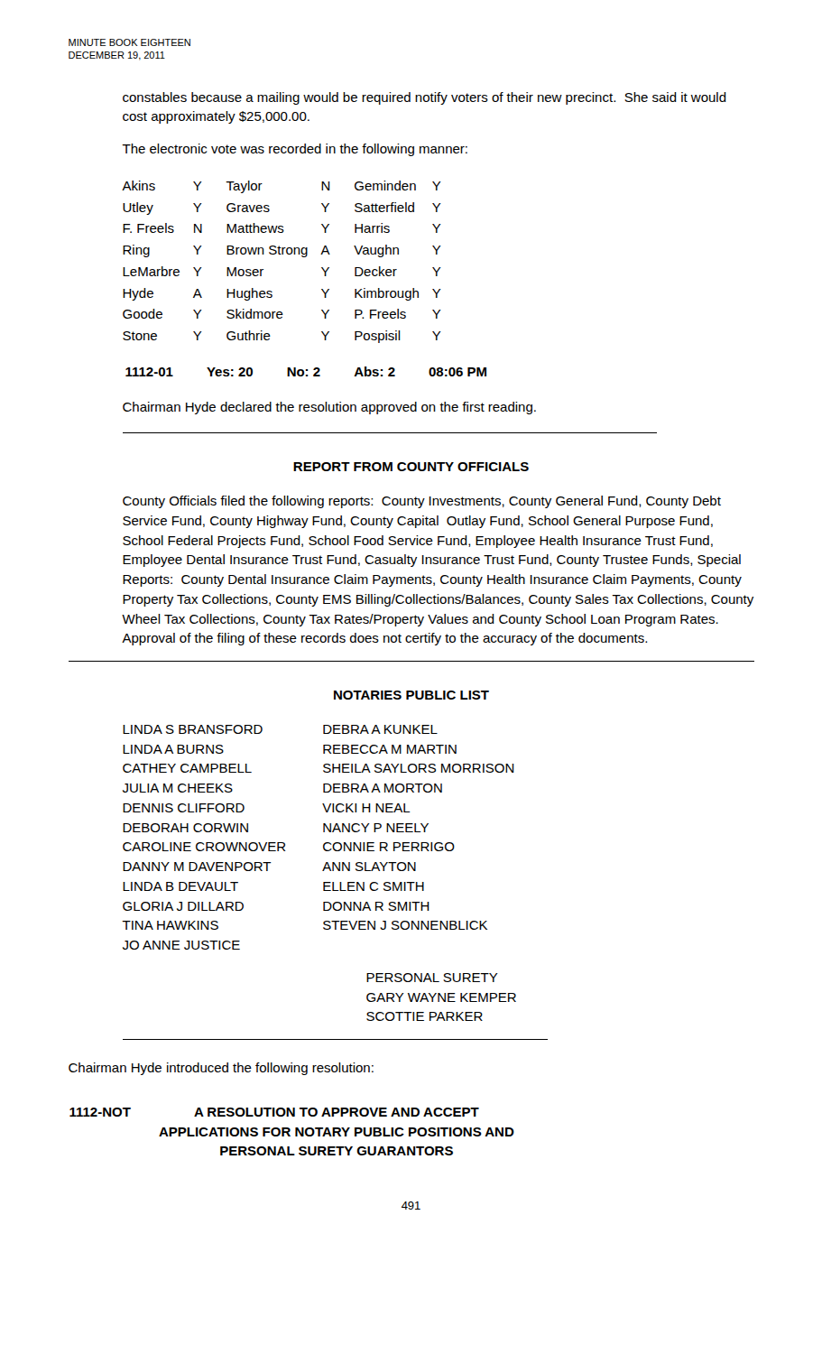MINUTE BOOK EIGHTEEN
DECEMBER 19, 2011
constables because a mailing would be required notify voters of their new precinct. She said it would cost approximately $25,000.00.
The electronic vote was recorded in the following manner:
| Akins | Y | Taylor | N | Geminden | Y |
| Utley | Y | Graves | Y | Satterfield | Y |
| F. Freels | N | Matthews | Y | Harris | Y |
| Ring | Y | Brown Strong | A | Vaughn | Y |
| LeMarbre | Y | Moser | Y | Decker | Y |
| Hyde | A | Hughes | Y | Kimbrough | Y |
| Goode | Y | Skidmore | Y | P. Freels | Y |
| Stone | Y | Guthrie | Y | Pospisil | Y |
| 1112-01 | Yes: 20 | No: 2 | Abs: 2 | 08:06 PM |
Chairman Hyde declared the resolution approved on the first reading.
REPORT FROM COUNTY OFFICIALS
County Officials filed the following reports: County Investments, County General Fund, County Debt Service Fund, County Highway Fund, County Capital Outlay Fund, School General Purpose Fund, School Federal Projects Fund, School Food Service Fund, Employee Health Insurance Trust Fund, Employee Dental Insurance Trust Fund, Casualty Insurance Trust Fund, County Trustee Funds, Special Reports: County Dental Insurance Claim Payments, County Health Insurance Claim Payments, County Property Tax Collections, County EMS Billing/Collections/Balances, County Sales Tax Collections, County Wheel Tax Collections, County Tax Rates/Property Values and County School Loan Program Rates. Approval of the filing of these records does not certify to the accuracy of the documents.
NOTARIES PUBLIC LIST
| LINDA S BRANSFORD | DEBRA A KUNKEL |
| LINDA A BURNS | REBECCA M MARTIN |
| CATHEY CAMPBELL | SHEILA SAYLORS MORRISON |
| JULIA M CHEEKS | DEBRA A MORTON |
| DENNIS CLIFFORD | VICKI H NEAL |
| DEBORAH CORWIN | NANCY P NEELY |
| CAROLINE CROWNOVER | CONNIE R PERRIGO |
| DANNY M DAVENPORT | ANN SLAYTON |
| LINDA B DEVAULT | ELLEN C SMITH |
| GLORIA J DILLARD | DONNA R SMITH |
| TINA HAWKINS | STEVEN J SONNENBLICK |
| JO ANNE JUSTICE | |
PERSONAL SURETY
GARY WAYNE KEMPER
SCOTTIE PARKER
Chairman Hyde introduced the following resolution:
| 1112-NOT | A RESOLUTION TO APPROVE AND ACCEPT APPLICATIONS FOR NOTARY PUBLIC POSITIONS AND PERSONAL SURETY GUARANTORS |
491